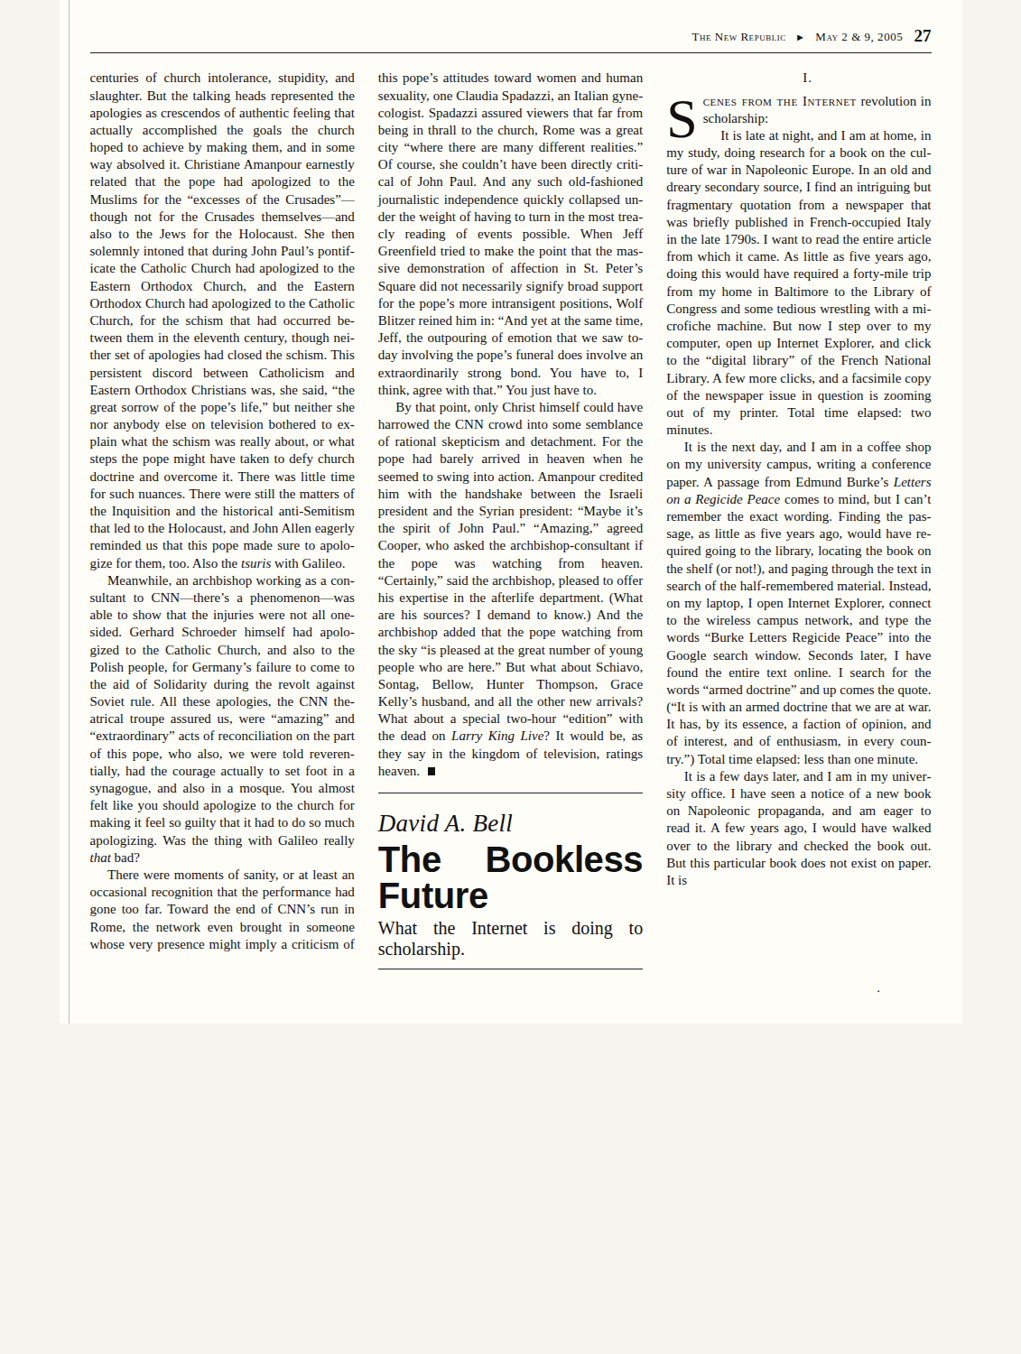The New Republic ► May 2 & 9, 2005 27
centuries of church intolerance, stupidity, and slaughter. But the talking heads represented the apologies as crescendos of authentic feeling that actually accomplished the goals the church hoped to achieve by making them, and in some way absolved it. Christiane Amanpour earnestly related that the pope had apologized to the Muslims for the “excesses of the Crusades”—though not for the Crusades themselves—and also to the Jews for the Holocaust. She then solemnly intoned that during John Paul’s pontificate the Catholic Church had apologized to the Eastern Orthodox Church, and the Eastern Orthodox Church had apologized to the Catholic Church, for the schism that had occurred between them in the eleventh century, though neither set of apologies had closed the schism. This persistent discord between Catholicism and Eastern Orthodox Christians was, she said, “the great sorrow of the pope’s life,” but neither she nor anybody else on television bothered to explain what the schism was really about, or what steps the pope might have taken to defy church doctrine and overcome it. There was little time for such nuances. There were still the matters of the Inquisition and the historical anti-Semitism that led to the Holocaust, and John Allen eagerly reminded us that this pope made sure to apologize for them, too. Also the tsuris with Galileo.
Meanwhile, an archbishop working as a consultant to CNN—there’s a phenomenon—was able to show that the injuries were not all one-sided. Gerhard Schroeder himself had apologized to the Catholic Church, and also to the Polish people, for Germany’s failure to come to the aid of Solidarity during the revolt against Soviet rule. All these apologies, the CNN theatrical troupe assured us, were “amazing” and “extraordinary” acts of reconciliation on the part of this pope, who also, we were told reverentially, had the courage actually to set foot in a synagogue, and also in a mosque. You almost felt like you should apologize to the church for making it feel so guilty that it had to do so much apologizing. Was the thing with Galileo really that bad?
There were moments of sanity, or at least an occasional recognition that the performance had gone too far. Toward the end of CNN’s run in Rome, the network even brought in someone whose very presence might imply a criticism of this pope’s attitudes toward women and human sexuality, one Claudia Spadazzi, an Italian gynecologist. Spadazzi assured viewers that far from being in thrall to the church, Rome was a great city “where there are many different realities.” Of course, she couldn’t have been directly critical of John Paul. And any such old-fashioned journalistic independence quickly collapsed under the weight of having to turn in the most treacly reading of events possible. When Jeff Greenfield tried to make the point that the massive demonstration of affection in St. Peter’s Square did not necessarily signify broad support for the pope’s more intransigent positions, Wolf Blitzer reined him in: “And yet at the same time, Jeff, the outpouring of emotion that we saw today involving the pope’s funeral does involve an extraordinarily strong bond. You have to, I think, agree with that.” You just have to.
By that point, only Christ himself could have harrowed the CNN crowd into some semblance of rational skepticism and detachment. For the pope had barely arrived in heaven when he seemed to swing into action. Amanpour credited him with the handshake between the Israeli president and the Syrian president: “Maybe it’s the spirit of John Paul.” “Amazing,” agreed Cooper, who asked the archbishop-consultant if the pope was watching from heaven. “Certainly,” said the archbishop, pleased to offer his expertise in the afterlife department. (What are his sources? I demand to know.) And the archbishop added that the pope watching from the sky “is pleased at the great number of young people who are here.” But what about Schiavo, Sontag, Bellow, Hunter Thompson, Grace Kelly’s husband, and all the other new arrivals? What about a special two-hour “edition” with the dead on Larry King Live? It would be, as they say in the kingdom of television, ratings heaven.
David A. Bell
The Bookless Future
What the Internet is doing to scholarship.
I.
Scenes from the Internet revolution in scholarship:
It is late at night, and I am at home, in my study, doing research for a book on the culture of war in Napoleonic Europe. In an old and dreary secondary source, I find an intriguing but fragmentary quotation from a newspaper that was briefly published in French-occupied Italy in the late 1790s. I want to read the entire article from which it came. As little as five years ago, doing this would have required a forty-mile trip from my home in Baltimore to the Library of Congress and some tedious wrestling with a microfiche machine. But now I step over to my computer, open up Internet Explorer, and click to the “digital library” of the French National Library. A few more clicks, and a facsimile copy of the newspaper issue in question is zooming out of my printer. Total time elapsed: two minutes.
It is the next day, and I am in a coffee shop on my university campus, writing a conference paper. A passage from Edmund Burke’s Letters on a Regicide Peace comes to mind, but I can’t remember the exact wording. Finding the passage, as little as five years ago, would have required going to the library, locating the book on the shelf (or not!), and paging through the text in search of the half-remembered material. Instead, on my laptop, I open Internet Explorer, connect to the wireless campus network, and type the words “Burke Letters Regicide Peace” into the Google search window. Seconds later, I have found the entire text online. I search for the words “armed doctrine” and up comes the quote. (“It is with an armed doctrine that we are at war. It has, by its essence, a faction of opinion, and of interest, and of enthusiasm, in every country.”) Total time elapsed: less than one minute.
It is a few days later, and I am in my university office. I have seen a notice of a new book on Napoleonic propaganda, and am eager to read it. A few years ago, I would have walked over to the library and checked the book out. But this particular book does not exist on paper. It is
·